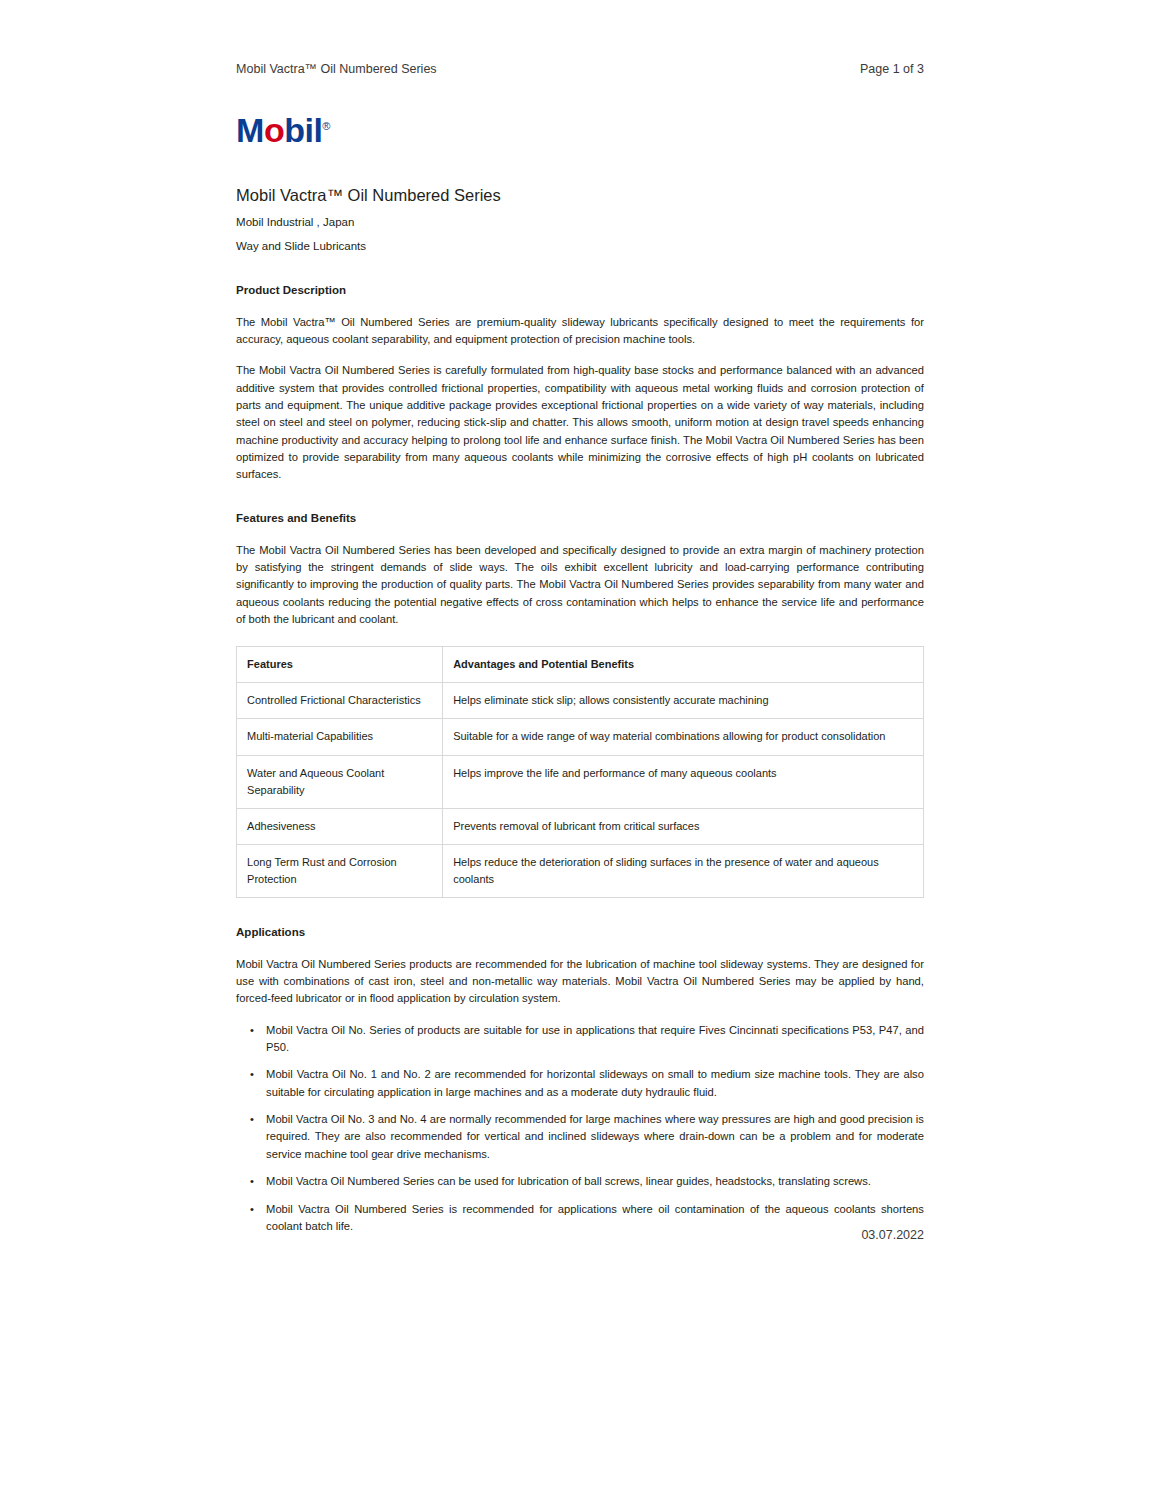Mobil Vactra™ Oil Numbered Series Page 1 of 3
Mobil®
Mobil Vactra™ Oil Numbered Series
Mobil Industrial , Japan
Way and Slide Lubricants
Product Description
The Mobil Vactra™ Oil Numbered Series are premium-quality slideway lubricants specifically designed to meet the requirements for accuracy, aqueous coolant separability, and equipment protection of precision machine tools.
The Mobil Vactra Oil Numbered Series is carefully formulated from high-quality base stocks and performance balanced with an advanced additive system that provides controlled frictional properties, compatibility with aqueous metal working fluids and corrosion protection of parts and equipment. The unique additive package provides exceptional frictional properties on a wide variety of way materials, including steel on steel and steel on polymer, reducing stick-slip and chatter. This allows smooth, uniform motion at design travel speeds enhancing machine productivity and accuracy helping to prolong tool life and enhance surface finish. The Mobil Vactra Oil Numbered Series has been optimized to provide separability from many aqueous coolants while minimizing the corrosive effects of high pH coolants on lubricated surfaces.
Features and Benefits
The Mobil Vactra Oil Numbered Series has been developed and specifically designed to provide an extra margin of machinery protection by satisfying the stringent demands of slide ways. The oils exhibit excellent lubricity and load-carrying performance contributing significantly to improving the production of quality parts. The Mobil Vactra Oil Numbered Series provides separability from many water and aqueous coolants reducing the potential negative effects of cross contamination which helps to enhance the service life and performance of both the lubricant and coolant.
| Features | Advantages and Potential Benefits |
| --- | --- |
| Controlled Frictional Characteristics | Helps eliminate stick slip; allows consistently accurate machining |
| Multi-material Capabilities | Suitable for a wide range of way material combinations allowing for product consolidation |
| Water and Aqueous Coolant Separability | Helps improve the life and performance of many aqueous coolants |
| Adhesiveness | Prevents removal of lubricant from critical surfaces |
| Long Term Rust and Corrosion Protection | Helps reduce the deterioration of sliding surfaces in the presence of water and aqueous coolants |
Applications
Mobil Vactra Oil Numbered Series products are recommended for the lubrication of machine tool slideway systems. They are designed for use with combinations of cast iron, steel and non-metallic way materials. Mobil Vactra Oil Numbered Series may be applied by hand, forced-feed lubricator or in flood application by circulation system.
Mobil Vactra Oil No. Series of products are suitable for use in applications that require Fives Cincinnati specifications P53, P47, and P50.
Mobil Vactra Oil No. 1 and No. 2 are recommended for horizontal slideways on small to medium size machine tools. They are also suitable for circulating application in large machines and as a moderate duty hydraulic fluid.
Mobil Vactra Oil No. 3 and No. 4 are normally recommended for large machines where way pressures are high and good precision is required. They are also recommended for vertical and inclined slideways where drain-down can be a problem and for moderate service machine tool gear drive mechanisms.
Mobil Vactra Oil Numbered Series can be used for lubrication of ball screws, linear guides, headstocks, translating screws.
Mobil Vactra Oil Numbered Series is recommended for applications where oil contamination of the aqueous coolants shortens coolant batch life.
03.07.2022